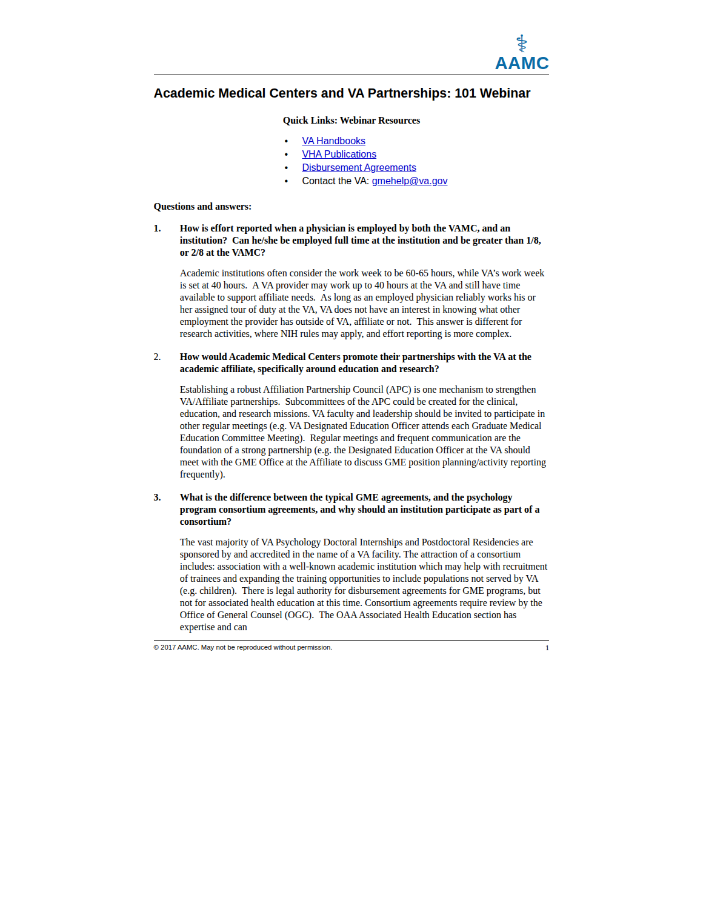⚕ AAMC
Academic Medical Centers and VA Partnerships: 101 Webinar
Quick Links: Webinar Resources
VA Handbooks
VHA Publications
Disbursement Agreements
Contact the VA: gmehelp@va.gov
Questions and answers:
How is effort reported when a physician is employed by both the VAMC, and an institution? Can he/she be employed full time at the institution and be greater than 1/8, or 2/8 at the VAMC?
Academic institutions often consider the work week to be 60-65 hours, while VA’s work week is set at 40 hours. A VA provider may work up to 40 hours at the VA and still have time available to support affiliate needs. As long as an employed physician reliably works his or her assigned tour of duty at the VA, VA does not have an interest in knowing what other employment the provider has outside of VA, affiliate or not. This answer is different for research activities, where NIH rules may apply, and effort reporting is more complex.
How would Academic Medical Centers promote their partnerships with the VA at the academic affiliate, specifically around education and research?
Establishing a robust Affiliation Partnership Council (APC) is one mechanism to strengthen VA/Affiliate partnerships. Subcommittees of the APC could be created for the clinical, education, and research missions. VA faculty and leadership should be invited to participate in other regular meetings (e.g. VA Designated Education Officer attends each Graduate Medical Education Committee Meeting). Regular meetings and frequent communication are the foundation of a strong partnership (e.g. the Designated Education Officer at the VA should meet with the GME Office at the Affiliate to discuss GME position planning/activity reporting frequently).
What is the difference between the typical GME agreements, and the psychology program consortium agreements, and why should an institution participate as part of a consortium?
The vast majority of VA Psychology Doctoral Internships and Postdoctoral Residencies are sponsored by and accredited in the name of a VA facility. The attraction of a consortium includes: association with a well-known academic institution which may help with recruitment of trainees and expanding the training opportunities to include populations not served by VA (e.g. children). There is legal authority for disbursement agreements for GME programs, but not for associated health education at this time. Consortium agreements require review by the Office of General Counsel (OGC). The OAA Associated Health Education section has expertise and can
1 © 2017 AAMC. May not be reproduced without permission.